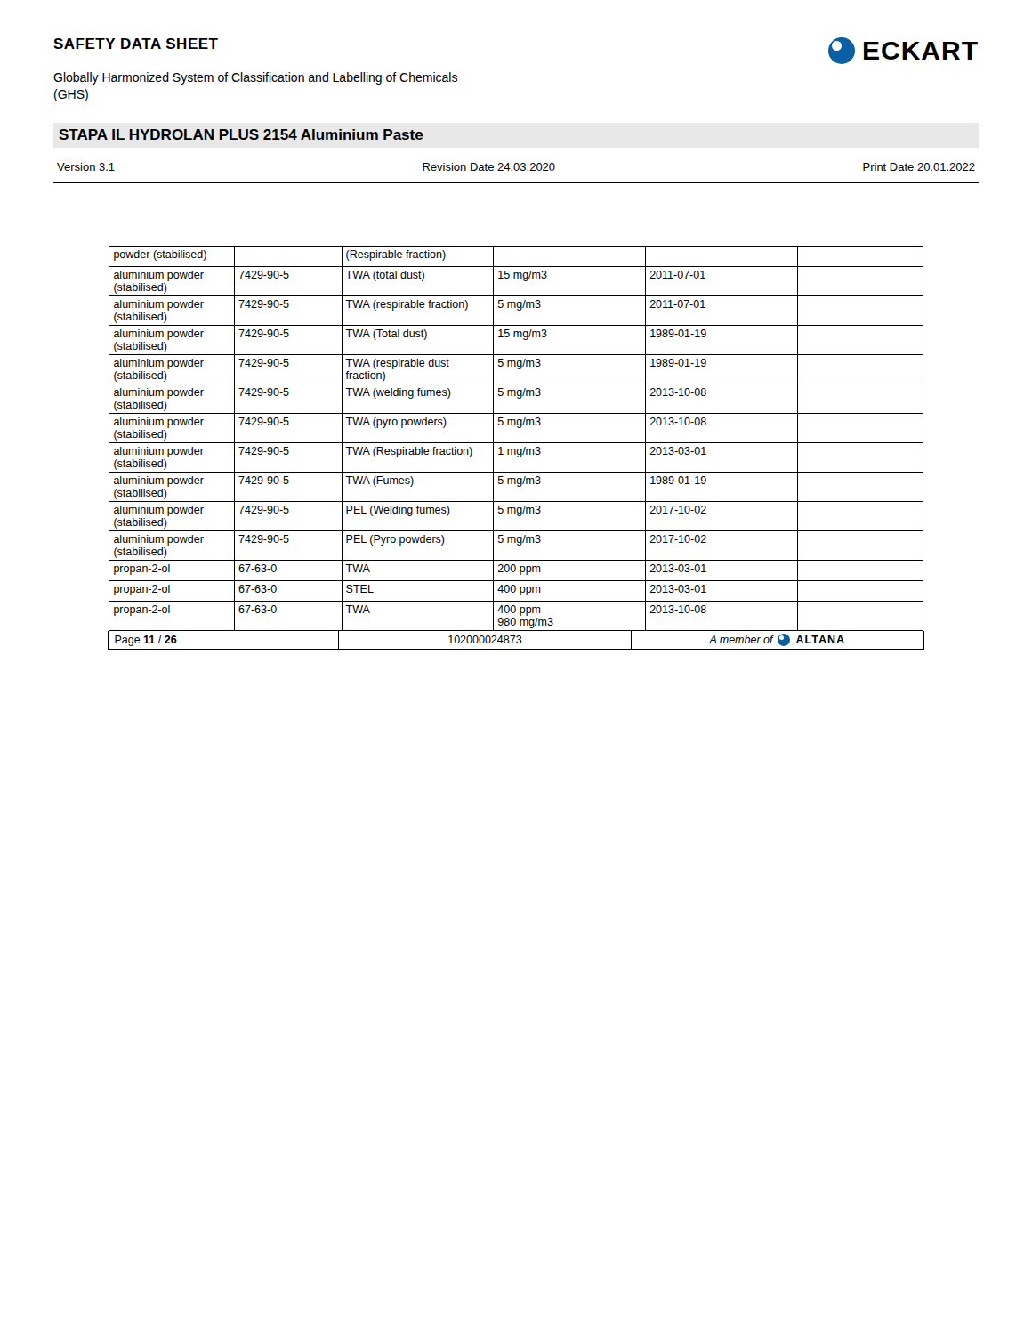SAFETY DATA SHEET
Globally Harmonized System of Classification and Labelling of Chemicals (GHS)
ECKART
STAPA IL HYDROLAN PLUS 2154 Aluminium Paste
Version 3.1
Revision Date 24.03.2020
Print Date 20.01.2022
| powder (stabilised) | | (Respirable fraction) | | | |
| aluminium powder (stabilised) | 7429-90-5 | TWA (total dust) | 15 mg/m3 | 2011-07-01 | |
| aluminium powder (stabilised) | 7429-90-5 | TWA (respirable fraction) | 5 mg/m3 | 2011-07-01 | |
| aluminium powder (stabilised) | 7429-90-5 | TWA (Total dust) | 15 mg/m3 | 1989-01-19 | |
| aluminium powder (stabilised) | 7429-90-5 | TWA (respirable dust fraction) | 5 mg/m3 | 1989-01-19 | |
| aluminium powder (stabilised) | 7429-90-5 | TWA (welding fumes) | 5 mg/m3 | 2013-10-08 | |
| aluminium powder (stabilised) | 7429-90-5 | TWA (pyro powders) | 5 mg/m3 | 2013-10-08 | |
| aluminium powder (stabilised) | 7429-90-5 | TWA (Respirable fraction) | 1 mg/m3 | 2013-03-01 | |
| aluminium powder (stabilised) | 7429-90-5 | TWA (Fumes) | 5 mg/m3 | 1989-01-19 | |
| aluminium powder (stabilised) | 7429-90-5 | PEL (Welding fumes) | 5 mg/m3 | 2017-10-02 | |
| aluminium powder (stabilised) | 7429-90-5 | PEL (Pyro powders) | 5 mg/m3 | 2017-10-02 | |
| propan-2-ol | 67-63-0 | TWA | 200 ppm | 2013-03-01 | |
| propan-2-ol | 67-63-0 | STEL | 400 ppm | 2013-03-01 | |
| propan-2-ol | 67-63-0 | TWA | 400 ppm 980 mg/m3 | 2013-10-08 | |
Page 11 / 26
102000024873
A member of ALTANA